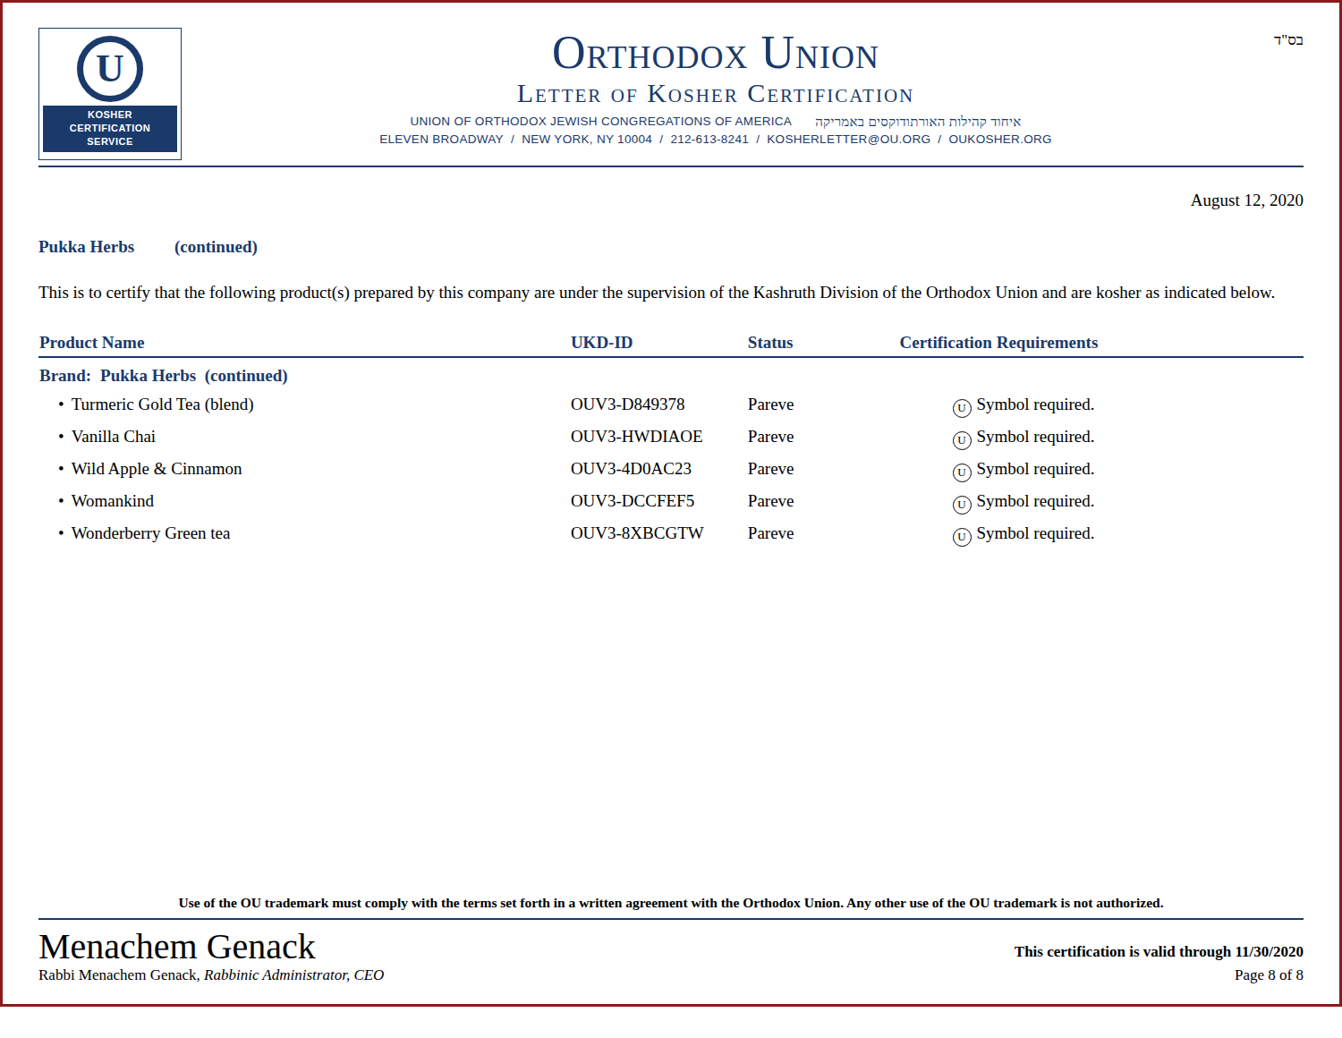U
KOSHER
CERTIFICATION
SERVICE
Orthodox Union
Letter of Kosher Certification
UNION OF ORTHODOX JEWISH CONGREGATIONS OF AMERICA איחוד קהילות האורתודוקסים באמריקה
ELEVEN BROADWAY / NEW YORK, NY 10004 / 212-613-8241 / KOSHERLETTER@OU.ORG / OUKOSHER.ORG
בס"ד
August 12, 2020
Pukka Herbs (continued)
This is to certify that the following product(s) prepared by this company are under the supervision of the Kashruth Division of the Orthodox Union and are kosher as indicated below.
| Product Name | UKD-ID | Status | Certification Requirements |
| --- | --- | --- | --- |
| Brand: Pukka Herbs (continued) |
| Turmeric Gold Tea (blend) | OUV3-D849378 | Pareve | U Symbol required. |
| Vanilla Chai | OUV3-HWDIAOE | Pareve | U Symbol required. |
| Wild Apple & Cinnamon | OUV3-4D0AC23 | Pareve | U Symbol required. |
| Womankind | OUV3-DCCFEF5 | Pareve | U Symbol required. |
| Wonderberry Green tea | OUV3-8XBCGTW | Pareve | U Symbol required. |
Use of the OU trademark must comply with the terms set forth in a written agreement with the Orthodox Union. Any other use of the OU trademark is not authorized.
Menachem Genack
Rabbi Menachem Genack, Rabbinic Administrator, CEO
This certification is valid through 11/30/2020
Page 8 of 8